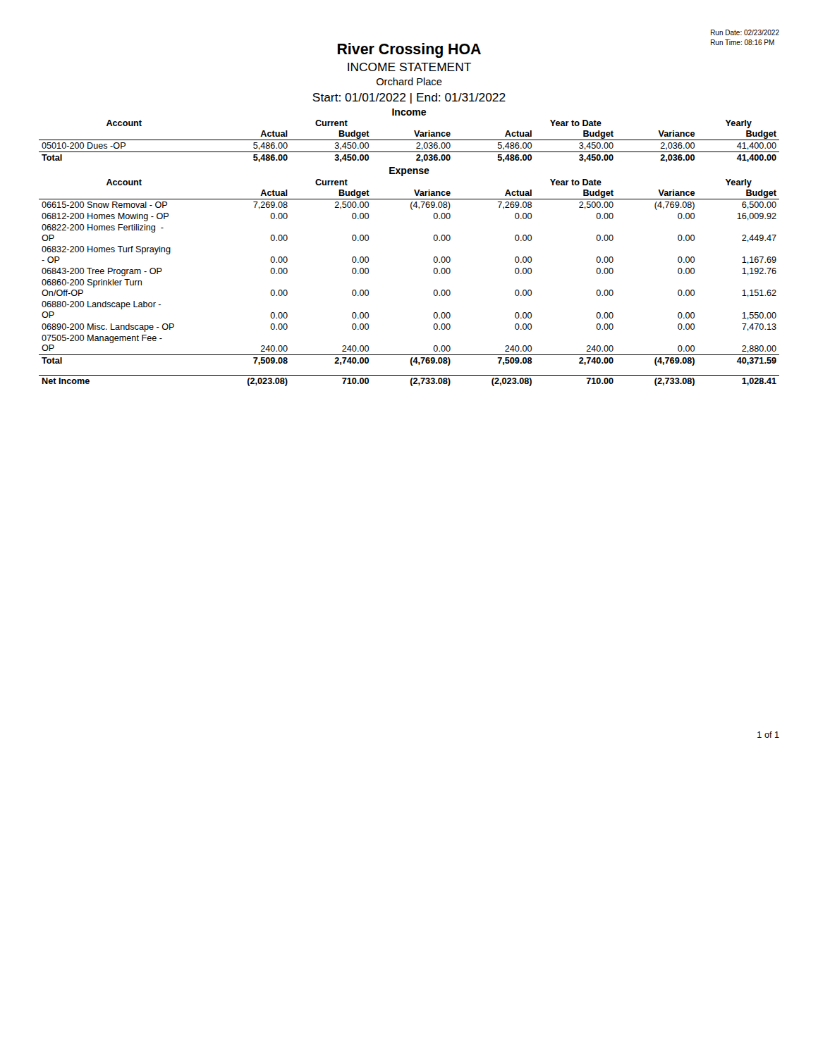Run Date: 02/23/2022
Run Time: 08:16 PM
River Crossing HOA
INCOME STATEMENT
Orchard Place
Start: 01/01/2022 | End: 01/31/2022
Income
| Account | Current | Year to Date | Yearly |
| --- | --- | --- | --- |
| | Actual | Budget | Variance | Actual | Budget | Variance | Budget |
| 05010-200 Dues -OP | 5,486.00 | 3,450.00 | 2,036.00 | 5,486.00 | 3,450.00 | 2,036.00 | 41,400.00 |
| Total | 5,486.00 | 3,450.00 | 2,036.00 | 5,486.00 | 3,450.00 | 2,036.00 | 41,400.00 |
| Expense |
| Account | Current | Year to Date | Yearly |
| --- | --- | --- | --- |
| | Actual | Budget | Variance | Actual | Budget | Variance | Budget |
| 06615-200 Snow Removal - OP | 7,269.08 | 2,500.00 | (4,769.08) | 7,269.08 | 2,500.00 | (4,769.08) | 6,500.00 |
| 06812-200 Homes Mowing - OP | 0.00 | 0.00 | 0.00 | 0.00 | 0.00 | 0.00 | 16,009.92 |
| 06822-200 Homes Fertilizing - OP | 0.00 | 0.00 | 0.00 | 0.00 | 0.00 | 0.00 | 2,449.47 |
| 06832-200 Homes Turf Spraying - OP | 0.00 | 0.00 | 0.00 | 0.00 | 0.00 | 0.00 | 1,167.69 |
| 06843-200 Tree Program - OP | 0.00 | 0.00 | 0.00 | 0.00 | 0.00 | 0.00 | 1,192.76 |
| 06860-200 Sprinkler Turn On/Off-OP | 0.00 | 0.00 | 0.00 | 0.00 | 0.00 | 0.00 | 1,151.62 |
| 06880-200 Landscape Labor - OP | 0.00 | 0.00 | 0.00 | 0.00 | 0.00 | 0.00 | 1,550.00 |
| 06890-200 Misc. Landscape - OP | 0.00 | 0.00 | 0.00 | 0.00 | 0.00 | 0.00 | 7,470.13 |
| 07505-200 Management Fee - OP | 240.00 | 240.00 | 0.00 | 240.00 | 240.00 | 0.00 | 2,880.00 |
| Total | 7,509.08 | 2,740.00 | (4,769.08) | 7,509.08 | 2,740.00 | (4,769.08) | 40,371.59 |
| Net Income | (2,023.08) | 710.00 | (2,733.08) | (2,023.08) | 710.00 | (2,733.08) | 1,028.41 |
1 of 1